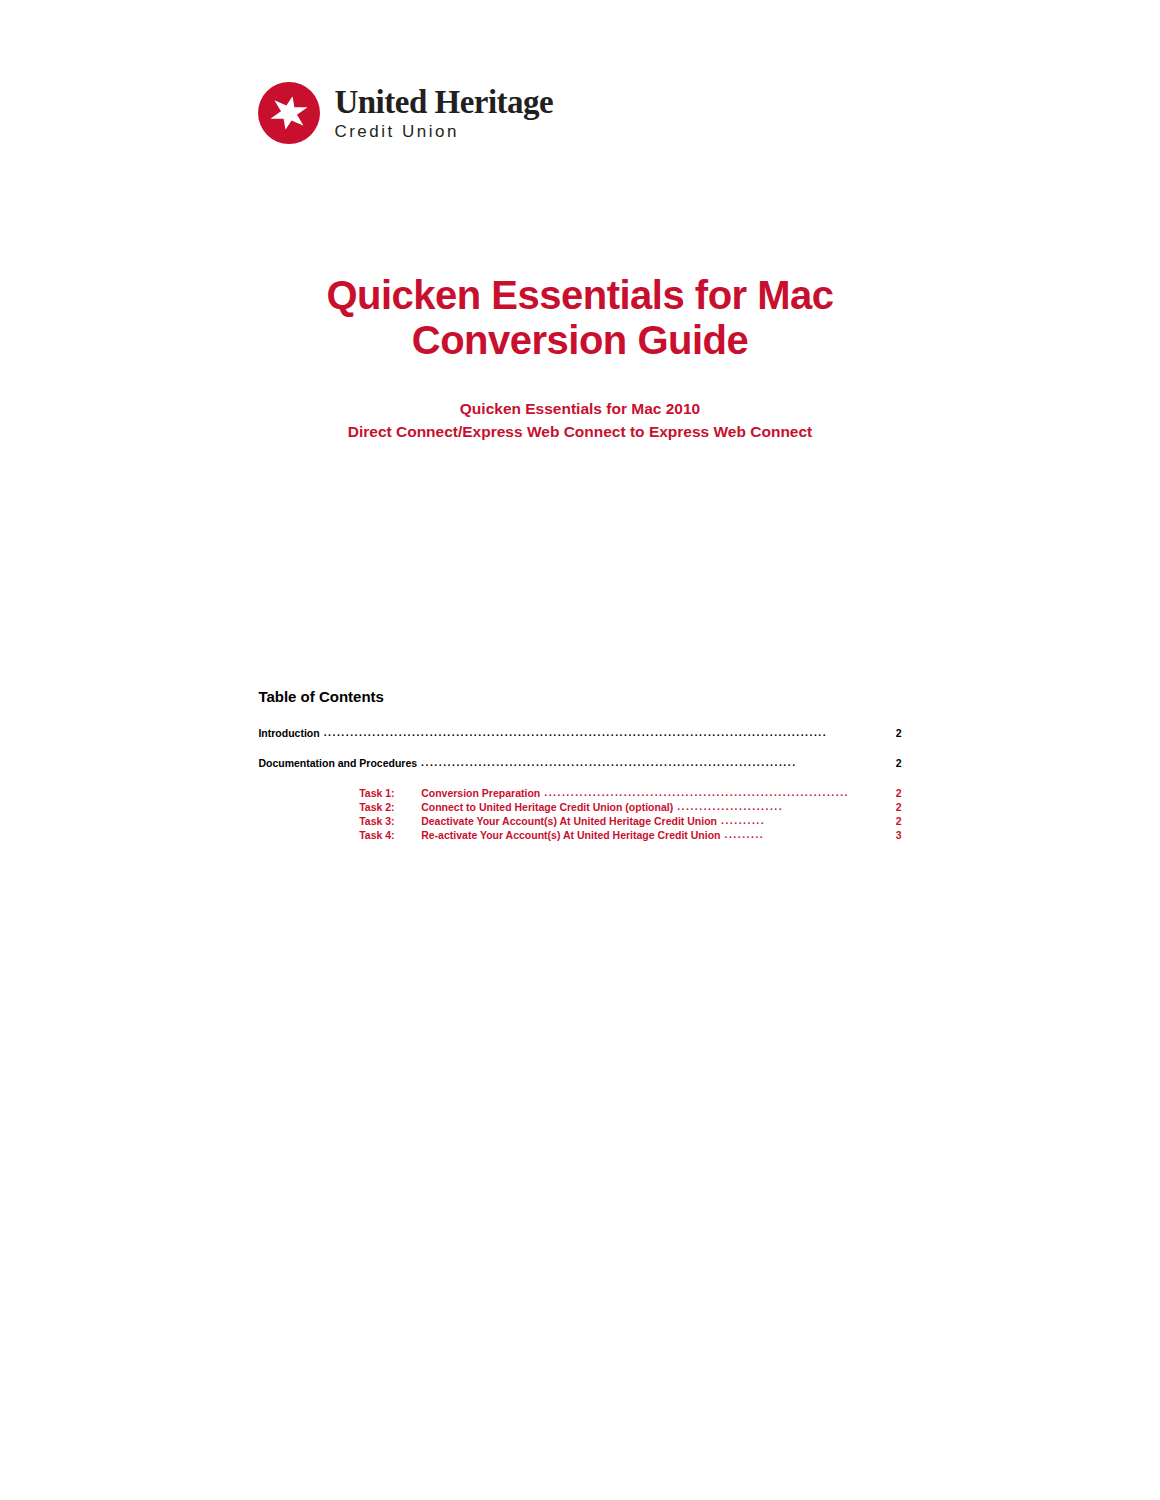United Heritage
Credit Union
Quicken Essentials for Mac
Conversion Guide
Quicken Essentials for Mac 2010
Direct Connect/Express Web Connect to Express Web Connect
Table of Contents
Introduction .................................................................................................................. 2
Documentation and Procedures ..................................................................................... 2
Task 1: Conversion Preparation ..................................................................... 2
Task 2: Connect to United Heritage Credit Union (optional) ........................ 2
Task 3: Deactivate Your Account(s) At United Heritage Credit Union .......... 2
Task 4: Re-activate Your Account(s) At United Heritage Credit Union ......... 3